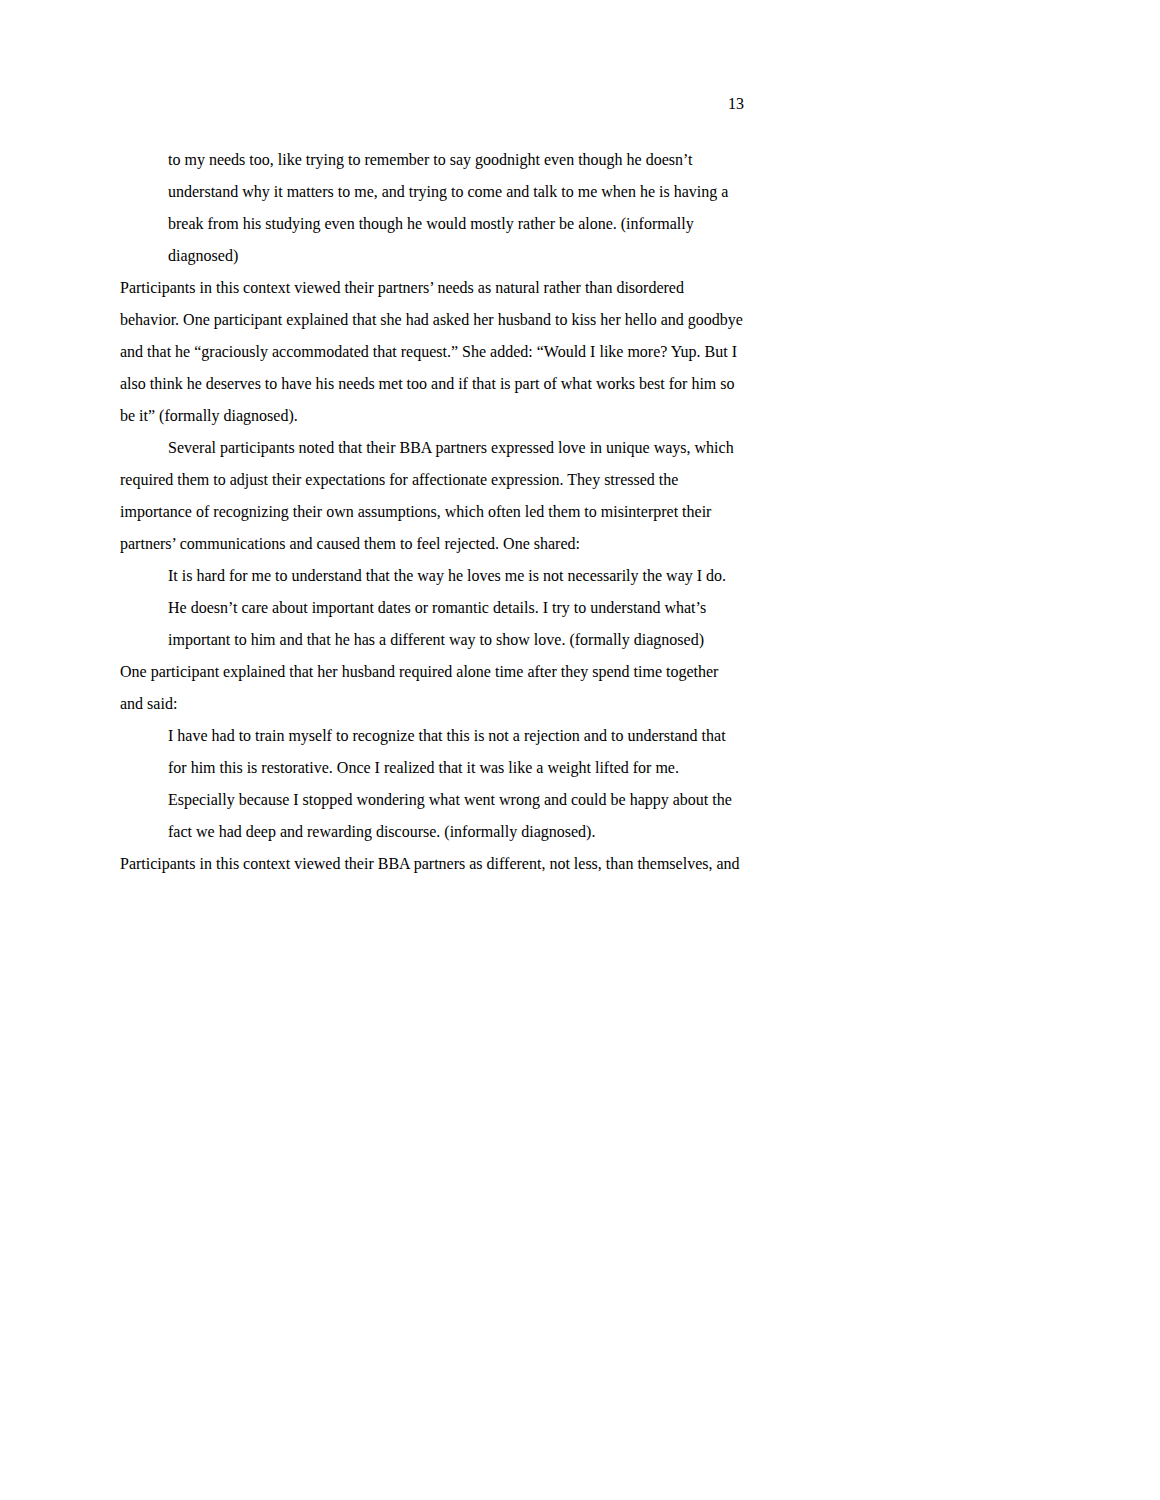13
to my needs too, like trying to remember to say goodnight even though he doesn’t understand why it matters to me, and trying to come and talk to me when he is having a break from his studying even though he would mostly rather be alone. (informally diagnosed)
Participants in this context viewed their partners’ needs as natural rather than disordered behavior. One participant explained that she had asked her husband to kiss her hello and goodbye and that he “graciously accommodated that request.” She added: “Would I like more? Yup. But I also think he deserves to have his needs met too and if that is part of what works best for him so be it” (formally diagnosed).
Several participants noted that their BBA partners expressed love in unique ways, which required them to adjust their expectations for affectionate expression. They stressed the importance of recognizing their own assumptions, which often led them to misinterpret their partners’ communications and caused them to feel rejected. One shared:
It is hard for me to understand that the way he loves me is not necessarily the way I do. He doesn’t care about important dates or romantic details. I try to understand what’s important to him and that he has a different way to show love. (formally diagnosed)
One participant explained that her husband required alone time after they spend time together and said:
I have had to train myself to recognize that this is not a rejection and to understand that for him this is restorative. Once I realized that it was like a weight lifted for me. Especially because I stopped wondering what went wrong and could be happy about the fact we had deep and rewarding discourse. (informally diagnosed).
Participants in this context viewed their BBA partners as different, not less, than themselves, and